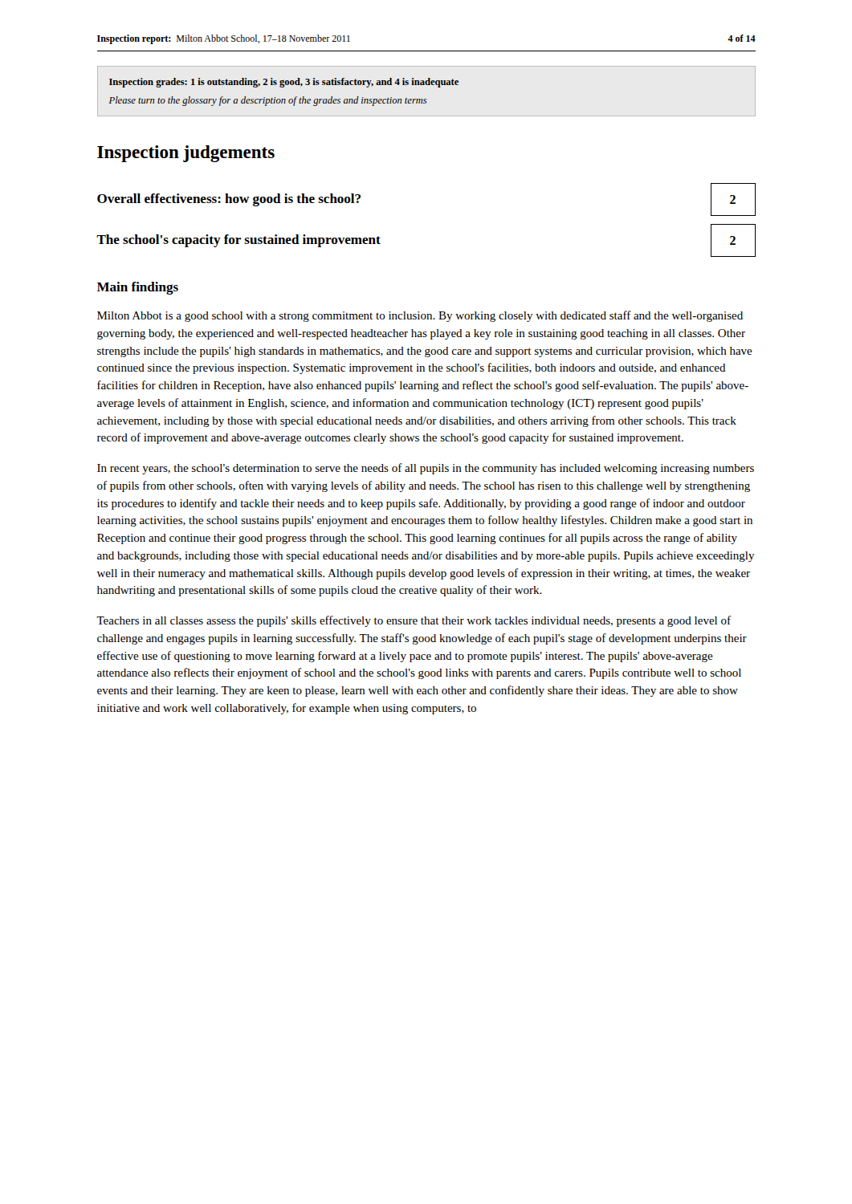Inspection report: Milton Abbot School, 17–18 November 2011
4 of 14
Inspection grades: 1 is outstanding, 2 is good, 3 is satisfactory, and 4 is inadequate
Please turn to the glossary for a description of the grades and inspection terms
Inspection judgements
Overall effectiveness: how good is the school?
2
The school's capacity for sustained improvement
2
Main findings
Milton Abbot is a good school with a strong commitment to inclusion. By working closely with dedicated staff and the well-organised governing body, the experienced and well-respected headteacher has played a key role in sustaining good teaching in all classes. Other strengths include the pupils' high standards in mathematics, and the good care and support systems and curricular provision, which have continued since the previous inspection. Systematic improvement in the school's facilities, both indoors and outside, and enhanced facilities for children in Reception, have also enhanced pupils' learning and reflect the school's good self-evaluation. The pupils' above-average levels of attainment in English, science, and information and communication technology (ICT) represent good pupils' achievement, including by those with special educational needs and/or disabilities, and others arriving from other schools. This track record of improvement and above-average outcomes clearly shows the school's good capacity for sustained improvement.
In recent years, the school's determination to serve the needs of all pupils in the community has included welcoming increasing numbers of pupils from other schools, often with varying levels of ability and needs. The school has risen to this challenge well by strengthening its procedures to identify and tackle their needs and to keep pupils safe. Additionally, by providing a good range of indoor and outdoor learning activities, the school sustains pupils' enjoyment and encourages them to follow healthy lifestyles. Children make a good start in Reception and continue their good progress through the school. This good learning continues for all pupils across the range of ability and backgrounds, including those with special educational needs and/or disabilities and by more-able pupils. Pupils achieve exceedingly well in their numeracy and mathematical skills. Although pupils develop good levels of expression in their writing, at times, the weaker handwriting and presentational skills of some pupils cloud the creative quality of their work.
Teachers in all classes assess the pupils' skills effectively to ensure that their work tackles individual needs, presents a good level of challenge and engages pupils in learning successfully. The staff's good knowledge of each pupil's stage of development underpins their effective use of questioning to move learning forward at a lively pace and to promote pupils' interest. The pupils' above-average attendance also reflects their enjoyment of school and the school's good links with parents and carers. Pupils contribute well to school events and their learning. They are keen to please, learn well with each other and confidently share their ideas. They are able to show initiative and work well collaboratively, for example when using computers, to